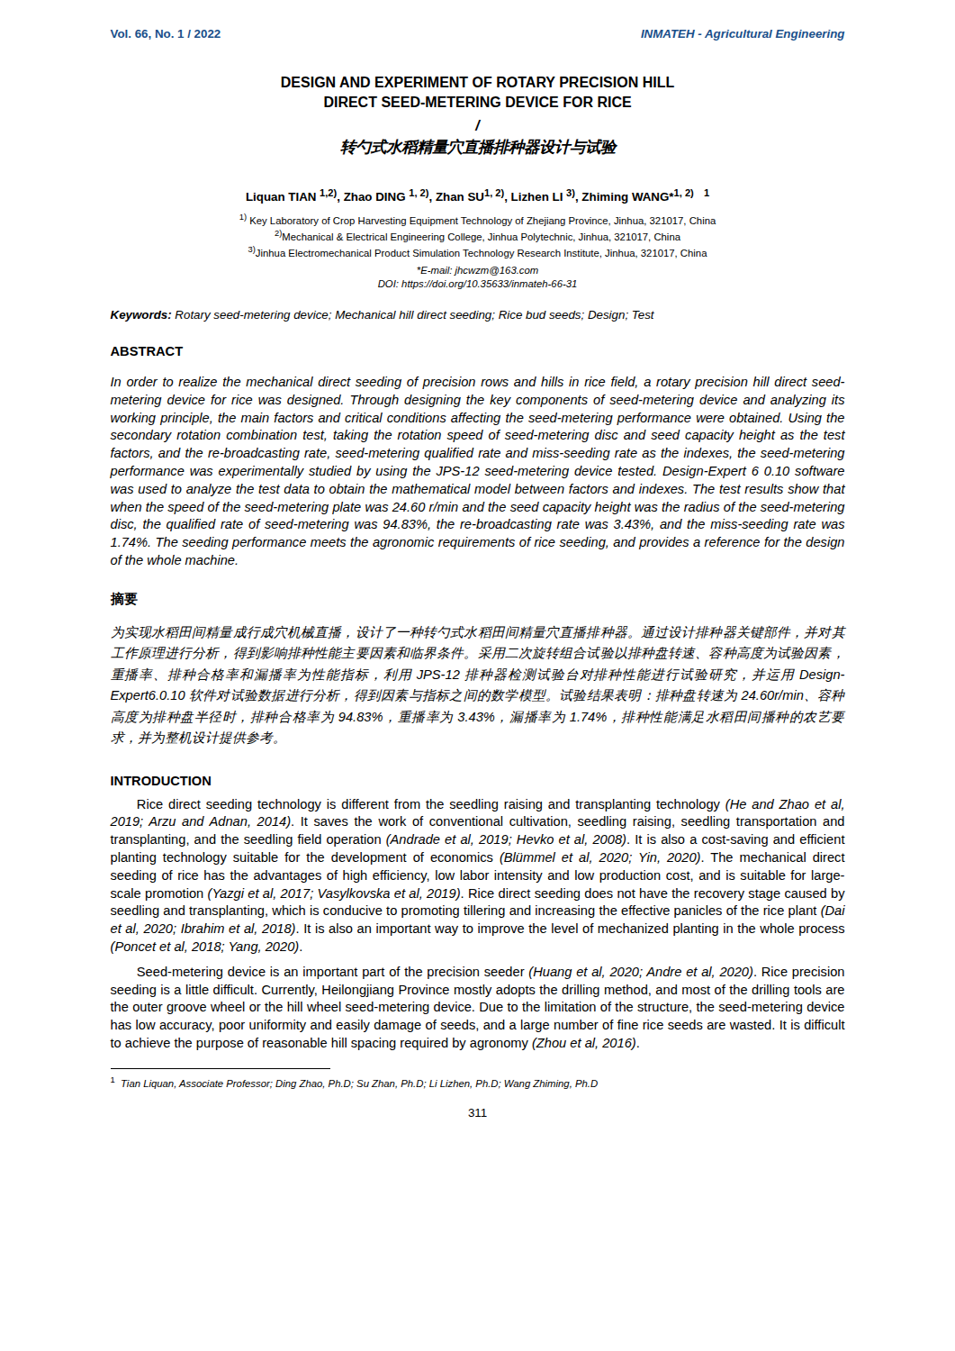Vol. 66, No. 1 / 2022 INMATEH - Agricultural Engineering
DESIGN AND EXPERIMENT OF ROTARY PRECISION HILL
DIRECT SEED-METERING DEVICE FOR RICE
/
转勺式水稻精量穴直播排种器设计与试验
Liquan TIAN 1,2), Zhao DING 1, 2), Zhan SU1, 2), Lizhen LI 3), Zhiming WANG*1, 2) 1
1) Key Laboratory of Crop Harvesting Equipment Technology of Zhejiang Province, Jinhua, 321017, China
2)Mechanical & Electrical Engineering College, Jinhua Polytechnic, Jinhua, 321017, China
3)Jinhua Electromechanical Product Simulation Technology Research Institute, Jinhua, 321017, China
*E-mail: jhcwzm@163.com
DOI: https://doi.org/10.35633/inmateh-66-31
Keywords: Rotary seed-metering device; Mechanical hill direct seeding; Rice bud seeds; Design; Test
ABSTRACT
In order to realize the mechanical direct seeding of precision rows and hills in rice field, a rotary precision hill direct seed-metering device for rice was designed. Through designing the key components of seed-metering device and analyzing its working principle, the main factors and critical conditions affecting the seed-metering performance were obtained. Using the secondary rotation combination test, taking the rotation speed of seed-metering disc and seed capacity height as the test factors, and the re-broadcasting rate, seed-metering qualified rate and miss-seeding rate as the indexes, the seed-metering performance was experimentally studied by using the JPS-12 seed-metering device tested. Design-Expert 6 0.10 software was used to analyze the test data to obtain the mathematical model between factors and indexes. The test results show that when the speed of the seed-metering plate was 24.60 r/min and the seed capacity height was the radius of the seed-metering disc, the qualified rate of seed-metering was 94.83%, the re-broadcasting rate was 3.43%, and the miss-seeding rate was 1.74%. The seeding performance meets the agronomic requirements of rice seeding, and provides a reference for the design of the whole machine.
摘要
为实现水稻田间精量成行成穴机械直播，设计了一种转勺式水稻田间精量穴直播排种器。通过设计排种器关键部件，并对其工作原理进行分析，得到影响排种性能主要因素和临界条件。采用二次旋转组合试验以排种盘转速、容种高度为试验因素，重播率、排种合格率和漏播率为性能指标，利用 JPS-12 排种器检测试验台对排种性能进行试验研究，并运用 Design-Expert6.0.10 软件对试验数据进行分析，得到因素与指标之间的数学模型。试验结果表明：排种盘转速为 24.60r/min、容种高度为排种盘半径时，排种合格率为 94.83%，重播率为 3.43%，漏播率为 1.74%，排种性能满足水稻田间播种的农艺要求，并为整机设计提供参考。
INTRODUCTION
Rice direct seeding technology is different from the seedling raising and transplanting technology (He and Zhao et al, 2019; Arzu and Adnan, 2014). It saves the work of conventional cultivation, seedling raising, seedling transportation and transplanting, and the seedling field operation (Andrade et al, 2019; Hevko et al, 2008). It is also a cost-saving and efficient planting technology suitable for the development of economics (Blümmel et al, 2020; Yin, 2020). The mechanical direct seeding of rice has the advantages of high efficiency, low labor intensity and low production cost, and is suitable for large-scale promotion (Yazgi et al, 2017; Vasylkovska et al, 2019). Rice direct seeding does not have the recovery stage caused by seedling and transplanting, which is conducive to promoting tillering and increasing the effective panicles of the rice plant (Dai et al, 2020; Ibrahim et al, 2018). It is also an important way to improve the level of mechanized planting in the whole process (Poncet et al, 2018; Yang, 2020).
Seed-metering device is an important part of the precision seeder (Huang et al, 2020; Andre et al, 2020). Rice precision seeding is a little difficult. Currently, Heilongjiang Province mostly adopts the drilling method, and most of the drilling tools are the outer groove wheel or the hill wheel seed-metering device. Due to the limitation of the structure, the seed-metering device has low accuracy, poor uniformity and easily damage of seeds, and a large number of fine rice seeds are wasted. It is difficult to achieve the purpose of reasonable hill spacing required by agronomy (Zhou et al, 2016).
1 Tian Liquan, Associate Professor; Ding Zhao, Ph.D; Su Zhan, Ph.D; Li Lizhen, Ph.D; Wang Zhiming, Ph.D
311